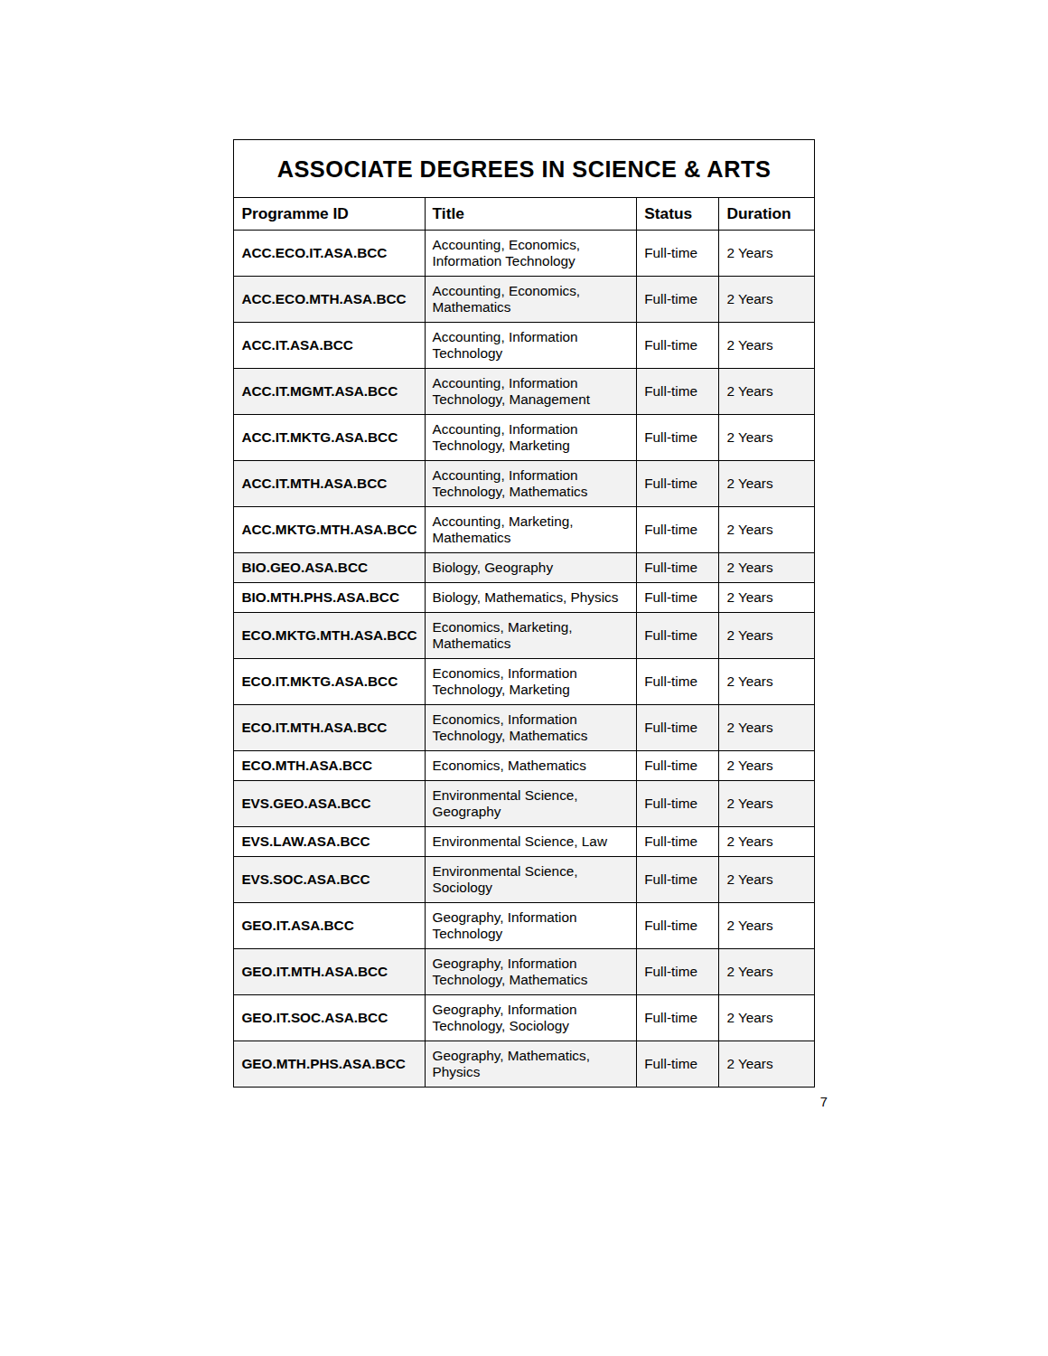ASSOCIATE DEGREES IN SCIENCE & ARTS
| Programme ID | Title | Status | Duration |
| --- | --- | --- | --- |
| ACC.ECO.IT.ASA.BCC | Accounting, Economics, Information Technology | Full-time | 2 Years |
| ACC.ECO.MTH.ASA.BCC | Accounting, Economics, Mathematics | Full-time | 2 Years |
| ACC.IT.ASA.BCC | Accounting, Information Technology | Full-time | 2 Years |
| ACC.IT.MGMT.ASA.BCC | Accounting, Information Technology, Management | Full-time | 2 Years |
| ACC.IT.MKTG.ASA.BCC | Accounting, Information Technology, Marketing | Full-time | 2 Years |
| ACC.IT.MTH.ASA.BCC | Accounting, Information Technology, Mathematics | Full-time | 2 Years |
| ACC.MKTG.MTH.ASA.BCC | Accounting, Marketing, Mathematics | Full-time | 2 Years |
| BIO.GEO.ASA.BCC | Biology, Geography | Full-time | 2 Years |
| BIO.MTH.PHS.ASA.BCC | Biology, Mathematics, Physics | Full-time | 2 Years |
| ECO.MKTG.MTH.ASA.BCC | Economics, Marketing, Mathematics | Full-time | 2 Years |
| ECO.IT.MKTG.ASA.BCC | Economics, Information Technology, Marketing | Full-time | 2 Years |
| ECO.IT.MTH.ASA.BCC | Economics, Information Technology, Mathematics | Full-time | 2 Years |
| ECO.MTH.ASA.BCC | Economics, Mathematics | Full-time | 2 Years |
| EVS.GEO.ASA.BCC | Environmental Science, Geography | Full-time | 2 Years |
| EVS.LAW.ASA.BCC | Environmental Science, Law | Full-time | 2 Years |
| EVS.SOC.ASA.BCC | Environmental Science, Sociology | Full-time | 2 Years |
| GEO.IT.ASA.BCC | Geography, Information Technology | Full-time | 2 Years |
| GEO.IT.MTH.ASA.BCC | Geography, Information Technology, Mathematics | Full-time | 2 Years |
| GEO.IT.SOC.ASA.BCC | Geography, Information Technology, Sociology | Full-time | 2 Years |
| GEO.MTH.PHS.ASA.BCC | Geography, Mathematics, Physics | Full-time | 2 Years |
7